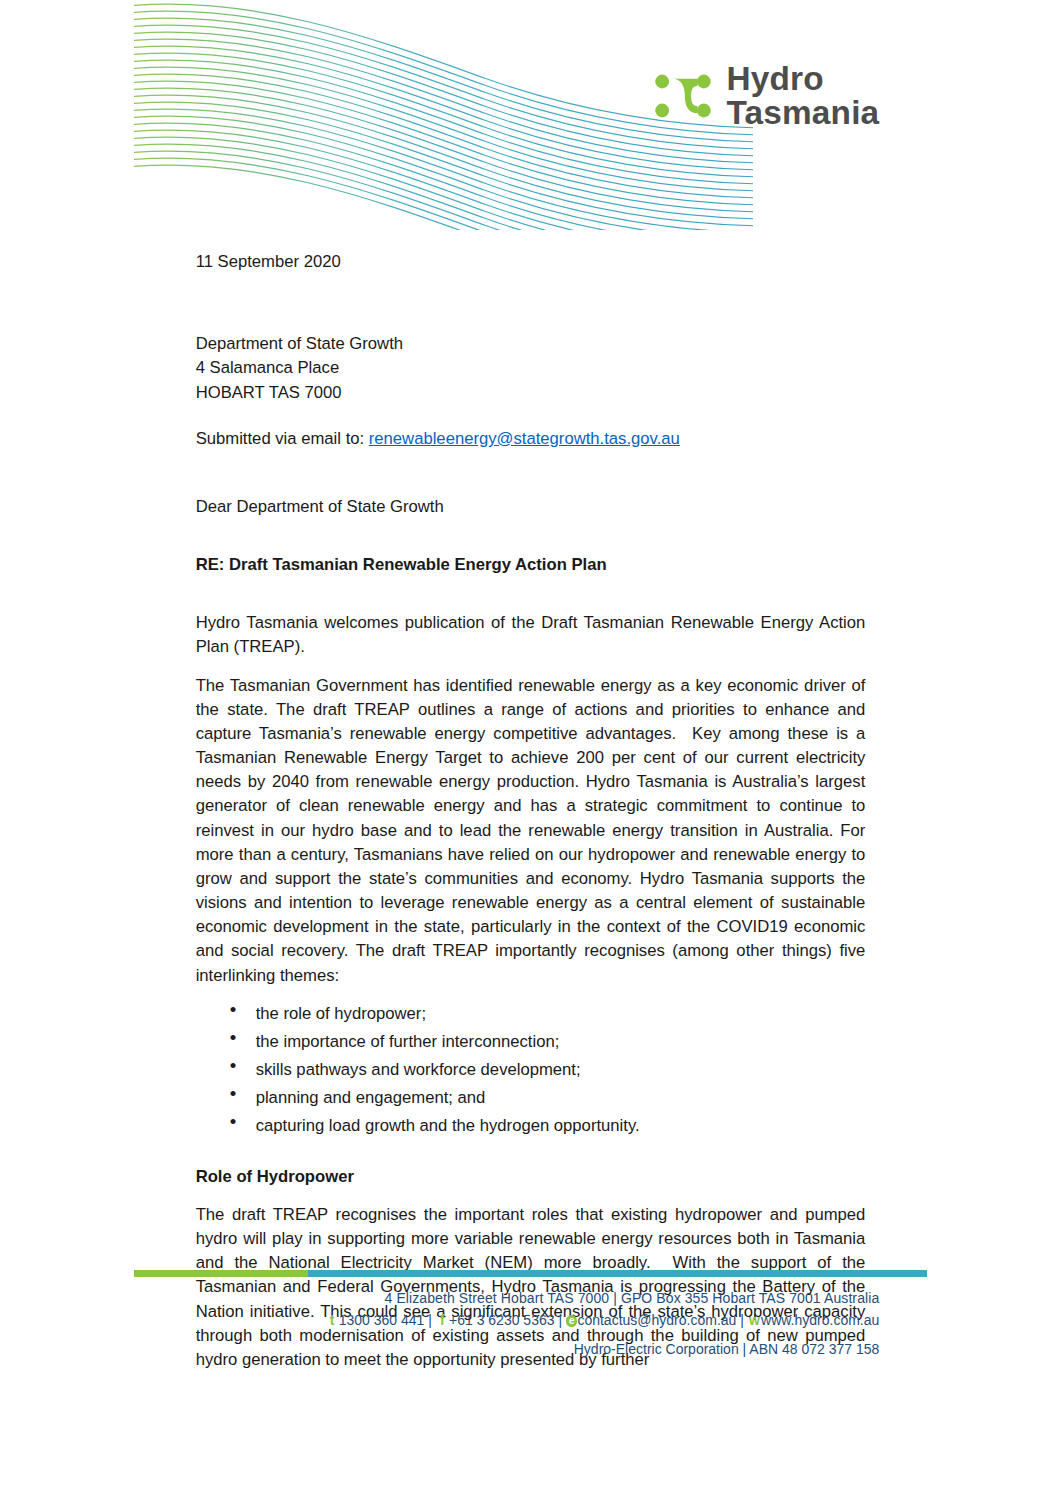Hydro Tasmania
11 September 2020
Department of State Growth 4 Salamanca Place HOBART TAS 7000
Submitted via email to: renewableenergy@stategrowth.tas.gov.au
Dear Department of State Growth
RE: Draft Tasmanian Renewable Energy Action Plan
Hydro Tasmania welcomes publication of the Draft Tasmanian Renewable Energy Action Plan (TREAP).
The Tasmanian Government has identified renewable energy as a key economic driver of the state. The draft TREAP outlines a range of actions and priorities to enhance and capture Tasmania’s renewable energy competitive advantages. Key among these is a Tasmanian Renewable Energy Target to achieve 200 per cent of our current electricity needs by 2040 from renewable energy production. Hydro Tasmania is Australia’s largest generator of clean renewable energy and has a strategic commitment to continue to reinvest in our hydro base and to lead the renewable energy transition in Australia. For more than a century, Tasmanians have relied on our hydropower and renewable energy to grow and support the state’s communities and economy. Hydro Tasmania supports the visions and intention to leverage renewable energy as a central element of sustainable economic development in the state, particularly in the context of the COVID19 economic and social recovery. The draft TREAP importantly recognises (among other things) five interlinking themes:
the role of hydropower;
the importance of further interconnection;
skills pathways and workforce development;
planning and engagement; and
capturing load growth and the hydrogen opportunity.
Role of Hydropower
The draft TREAP recognises the important roles that existing hydropower and pumped hydro will play in supporting more variable renewable energy resources both in Tasmania and the National Electricity Market (NEM) more broadly. With the support of the Tasmanian and Federal Governments, Hydro Tasmania is progressing the Battery of the Nation initiative. This could see a significant extension of the state’s hydropower capacity through both modernisation of existing assets and through the building of new pumped hydro generation to meet the opportunity presented by further
4 Elizabeth Street Hobart TAS 7000 | GPO Box 355 Hobart TAS 7001 Australia
t1300 360 441 | f+61 3 6230 5363 | econtactus@hydro.com.au | wwww.hydro.com.au
Hydro-Electric Corporation | ABN 48 072 377 158